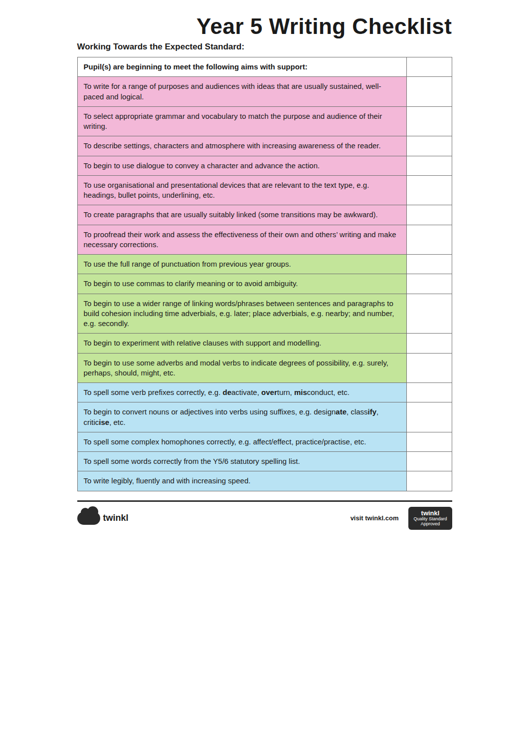Year 5 Writing Checklist
Working Towards the Expected Standard:
| Pupil(s) are beginning to meet the following aims with support: | |
| --- | --- |
| To write for a range of purposes and audiences with ideas that are usually sustained, well-paced and logical. | |
| To select appropriate grammar and vocabulary to match the purpose and audience of their writing. | |
| To describe settings, characters and atmosphere with increasing awareness of the reader. | |
| To begin to use dialogue to convey a character and advance the action. | |
| To use organisational and presentational devices that are relevant to the text type, e.g. headings, bullet points, underlining, etc. | |
| To create paragraphs that are usually suitably linked (some transitions may be awkward). | |
| To proofread their work and assess the effectiveness of their own and others’ writing and make necessary corrections. | |
| To use the full range of punctuation from previous year groups. | |
| To begin to use commas to clarify meaning or to avoid ambiguity. | |
| To begin to use a wider range of linking words/phrases between sentences and paragraphs to build cohesion including time adverbials, e.g. later; place adverbials, e.g. nearby; and number, e.g. secondly. | |
| To begin to experiment with relative clauses with support and modelling. | |
| To begin to use some adverbs and modal verbs to indicate degrees of possibility, e.g. surely, perhaps, should, might, etc. | |
| To spell some verb prefixes correctly, e.g. de activate, over turn, mis conduct, etc. | |
| To begin to convert nouns or adjectives into verbs using suffixes, e.g. design ate , class ify , critic ise , etc. | |
| To spell some complex homophones correctly, e.g. affect/effect, practice/practise, etc. | |
| To spell some words correctly from the Y5/6 statutory spelling list. | |
| To write legibly, fluently and with increasing speed. | |
twinkl
visit twinkl.com twinkl Quality Standard
Approved